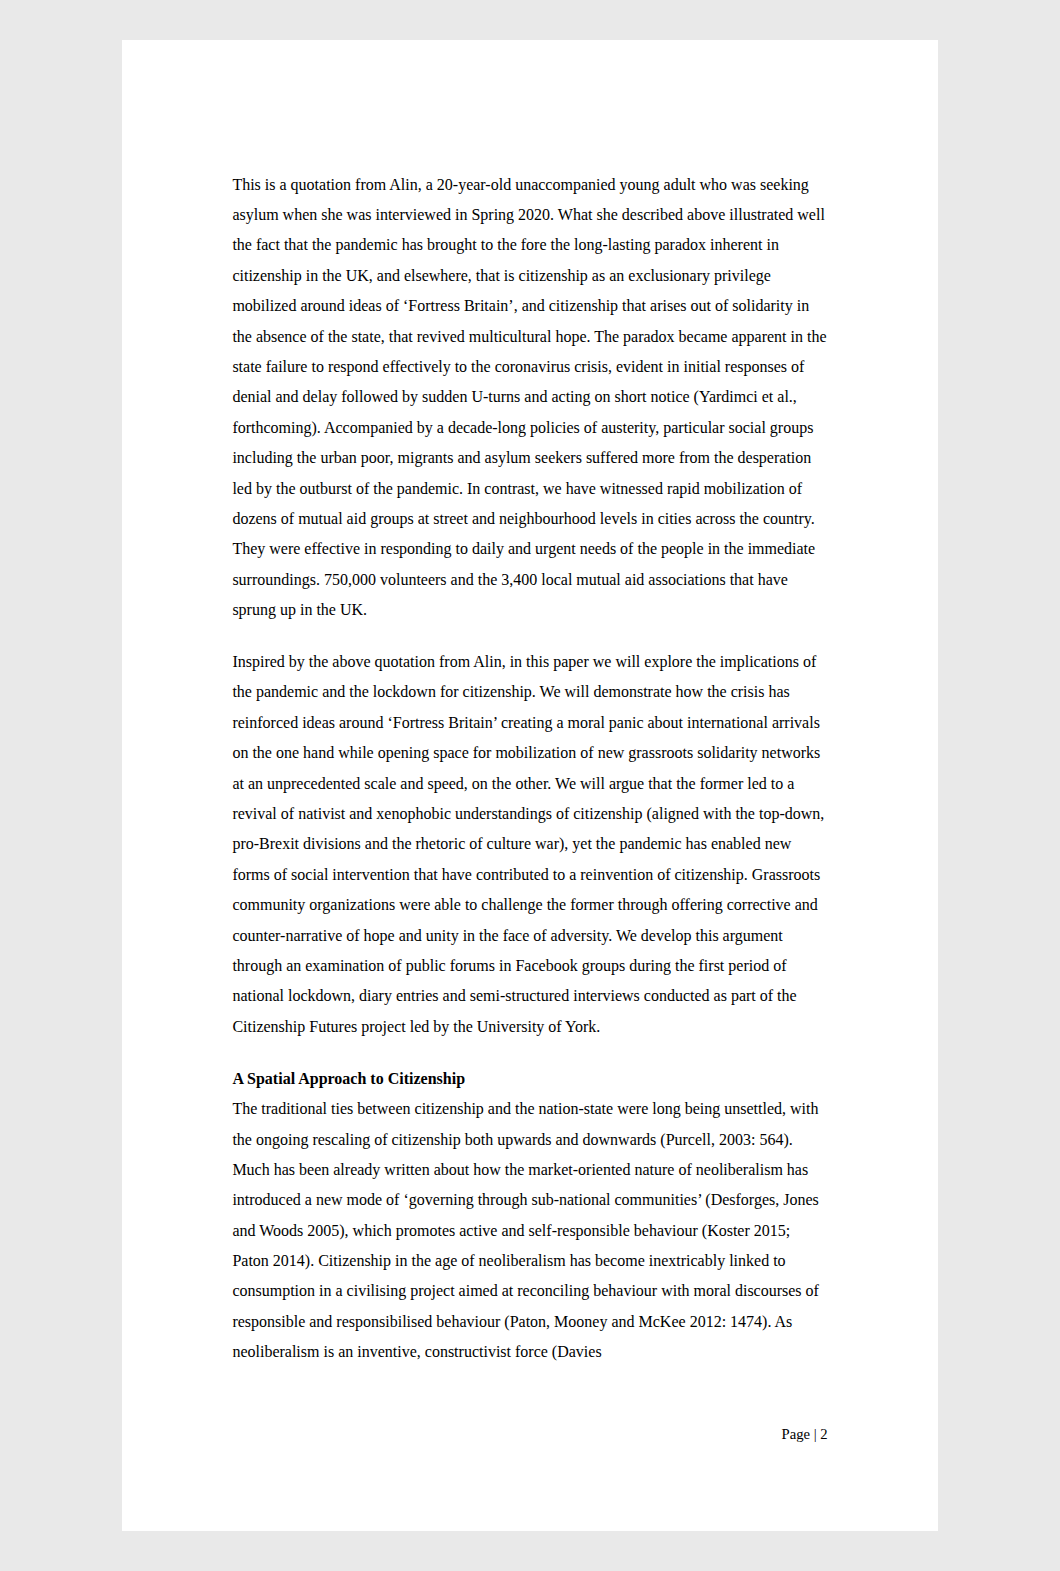This is a quotation from Alin, a 20-year-old unaccompanied young adult who was seeking asylum when she was interviewed in Spring 2020. What she described above illustrated well the fact that the pandemic has brought to the fore the long-lasting paradox inherent in citizenship in the UK, and elsewhere, that is citizenship as an exclusionary privilege mobilized around ideas of ‘Fortress Britain’, and citizenship that arises out of solidarity in the absence of the state, that revived multicultural hope. The paradox became apparent in the state failure to respond effectively to the coronavirus crisis, evident in initial responses of denial and delay followed by sudden U-turns and acting on short notice (Yardimci et al., forthcoming). Accompanied by a decade-long policies of austerity, particular social groups including the urban poor, migrants and asylum seekers suffered more from the desperation led by the outburst of the pandemic. In contrast, we have witnessed rapid mobilization of dozens of mutual aid groups at street and neighbourhood levels in cities across the country. They were effective in responding to daily and urgent needs of the people in the immediate surroundings. 750,000 volunteers and the 3,400 local mutual aid associations that have sprung up in the UK.
Inspired by the above quotation from Alin, in this paper we will explore the implications of the pandemic and the lockdown for citizenship. We will demonstrate how the crisis has reinforced ideas around ‘Fortress Britain’ creating a moral panic about international arrivals on the one hand while opening space for mobilization of new grassroots solidarity networks at an unprecedented scale and speed, on the other. We will argue that the former led to a revival of nativist and xenophobic understandings of citizenship (aligned with the top-down, pro-Brexit divisions and the rhetoric of culture war), yet the pandemic has enabled new forms of social intervention that have contributed to a reinvention of citizenship. Grassroots community organizations were able to challenge the former through offering corrective and counter-narrative of hope and unity in the face of adversity. We develop this argument through an examination of public forums in Facebook groups during the first period of national lockdown, diary entries and semi-structured interviews conducted as part of the Citizenship Futures project led by the University of York.
A Spatial Approach to Citizenship
The traditional ties between citizenship and the nation-state were long being unsettled, with the ongoing rescaling of citizenship both upwards and downwards (Purcell, 2003: 564). Much has been already written about how the market-oriented nature of neoliberalism has introduced a new mode of ‘governing through sub-national communities’ (Desforges, Jones and Woods 2005), which promotes active and self-responsible behaviour (Koster 2015; Paton 2014). Citizenship in the age of neoliberalism has become inextricably linked to consumption in a civilising project aimed at reconciling behaviour with moral discourses of responsible and responsibilised behaviour (Paton, Mooney and McKee 2012: 1474). As neoliberalism is an inventive, constructivist force (Davies
Page | 2